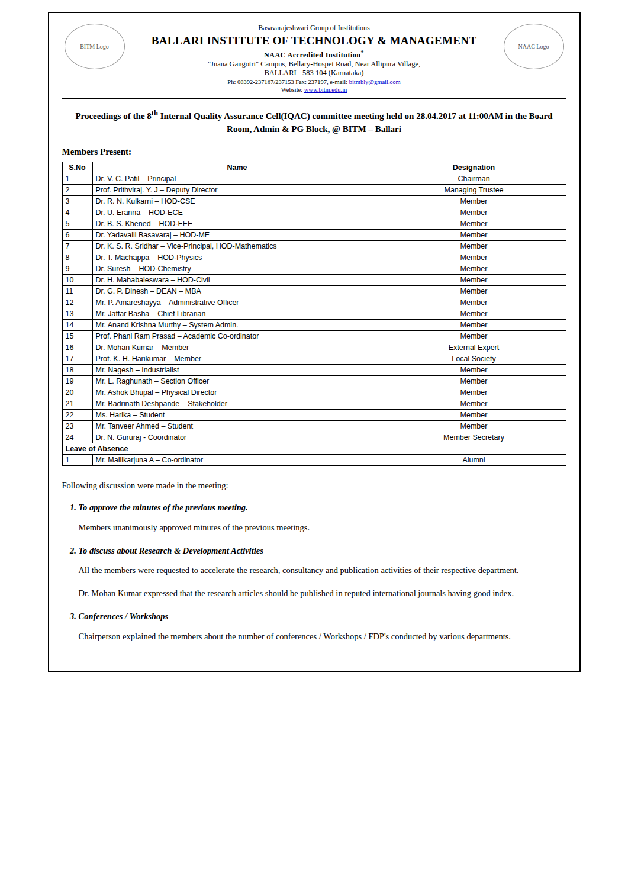BITM Logo
Basavarajeshwari Group of Institutions
BALLARI INSTITUTE OF TECHNOLOGY & MANAGEMENT
NAAC Accredited Institution*
"Jnana Gangotri" Campus, Bellary-Hospet Road, Near Allipura Village,
BALLARI - 583 104 (Karnataka)
Ph: 08392-237167/237153 Fax: 237197, e-mail: bitmbly@gmail.com
Website: www.bitm.edu.in
NAAC Logo
Proceedings of the 8th Internal Quality Assurance Cell(IQAC) committee meeting held on 28.04.2017 at 11:00AM in the Board Room, Admin & PG Block, @ BITM – Ballari
Members Present:
| S.No | Name | Designation |
| --- | --- | --- |
| 1 | Dr. V. C. Patil – Principal | Chairman |
| 2 | Prof. Prithviraj. Y. J – Deputy Director | Managing Trustee |
| 3 | Dr. R. N. Kulkarni – HOD-CSE | Member |
| 4 | Dr. U. Eranna – HOD-ECE | Member |
| 5 | Dr. B. S. Khened – HOD-EEE | Member |
| 6 | Dr. Yadavalli Basavaraj – HOD-ME | Member |
| 7 | Dr. K. S. R. Sridhar – Vice-Principal, HOD-Mathematics | Member |
| 8 | Dr. T. Machappa – HOD-Physics | Member |
| 9 | Dr. Suresh – HOD-Chemistry | Member |
| 10 | Dr. H. Mahabaleswara – HOD-Civil | Member |
| 11 | Dr. G. P. Dinesh – DEAN – MBA | Member |
| 12 | Mr. P. Amareshayya – Administrative Officer | Member |
| 13 | Mr. Jaffar Basha – Chief Librarian | Member |
| 14 | Mr. Anand Krishna Murthy – System Admin. | Member |
| 15 | Prof. Phani Ram Prasad – Academic Co-ordinator | Member |
| 16 | Dr. Mohan Kumar – Member | External Expert |
| 17 | Prof. K. H. Harikumar – Member | Local Society |
| 18 | Mr. Nagesh – Industrialist | Member |
| 19 | Mr. L. Raghunath – Section Officer | Member |
| 20 | Mr. Ashok Bhupal – Physical Director | Member |
| 21 | Mr. Badrinath Deshpande – Stakeholder | Member |
| 22 | Ms. Harika – Student | Member |
| 23 | Mr. Tanveer Ahmed – Student | Member |
| 24 | Dr. N. Gururaj - Coordinator | Member Secretary |
| Leave of Absence |
| 1 | Mr. Mallikarjuna A – Co-ordinator | Alumni |
Following discussion were made in the meeting:
To approve the minutes of the previous meeting.
Members unanimously approved minutes of the previous meetings.
To discuss about Research & Development Activities
All the members were requested to accelerate the research, consultancy and publication activities of their respective department.
Dr. Mohan Kumar expressed that the research articles should be published in reputed international journals having good index.
Conferences / Workshops
Chairperson explained the members about the number of conferences / Workshops / FDP's conducted by various departments.